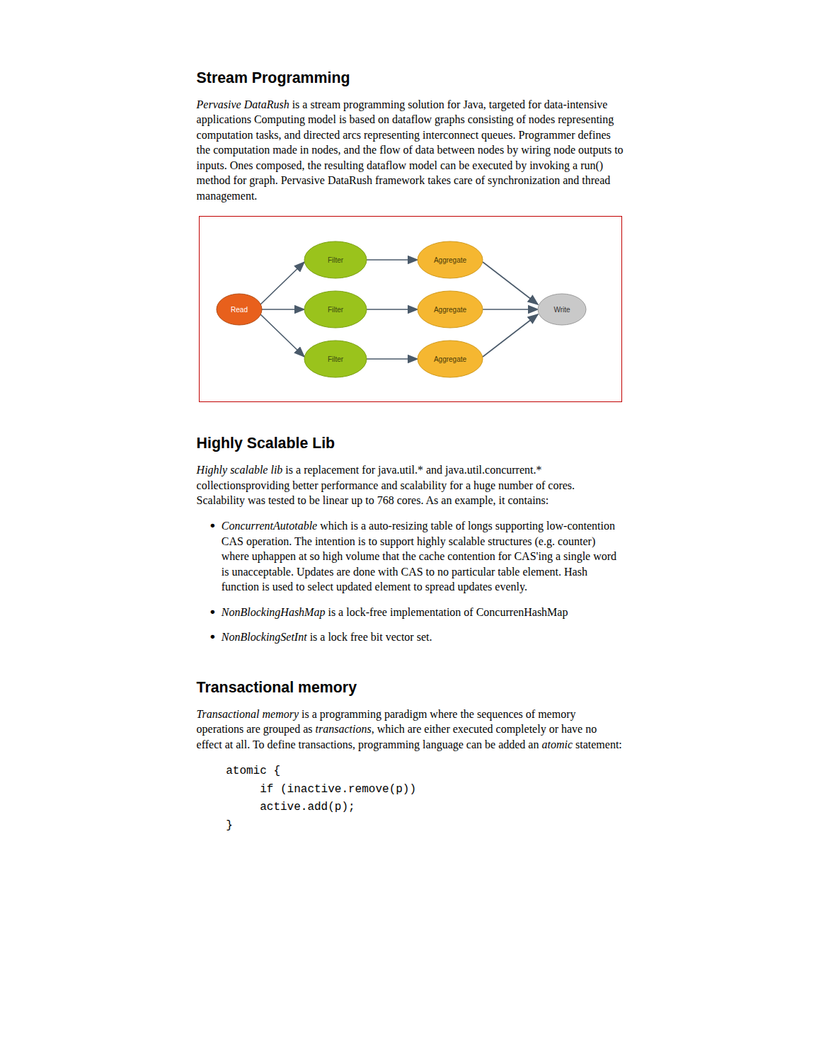Stream Programming
Pervasive DataRush is a stream programming solution for Java, targeted for data-intensive applications Computing model is based on dataflow graphs consisting of nodes representing computation tasks, and directed arcs representing interconnect queues. Programmer defines the computation made in nodes, and the flow of data between nodes by wiring node outputs to inputs. Ones composed, the resulting dataflow model can be executed by invoking a run() method for graph. Pervasive DataRush framework takes care of synchronization and thread management.
Read Filter Filter Filter Aggregate Aggregate Aggregate Write
Highly Scalable Lib
Highly scalable lib is a replacement for java.util.* and java.util.concurrent.* collectionsproviding better performance and scalability for a huge number of cores. Scalability was tested to be linear up to 768 cores. As an example, it contains:
ConcurrentAutotable which is a auto-resizing table of longs supporting low-contention CAS operation. The intention is to support highly scalable structures (e.g. counter) where uphappen at so high volume that the cache contention for CAS'ing a single word is unacceptable. Updates are done with CAS to no particular table element. Hash function is used to select updated element to spread updates evenly.
NonBlockingHashMap is a lock-free implementation of ConcurrenHashMap
NonBlockingSetInt is a lock free bit vector set.
Transactional memory
Transactional memory is a programming paradigm where the sequences of memory operations are grouped as transactions, which are either executed completely or have no effect at all. To define transactions, programming language can be added an atomic statement:
atomic {
     if (inactive.remove(p))
     active.add(p);
}